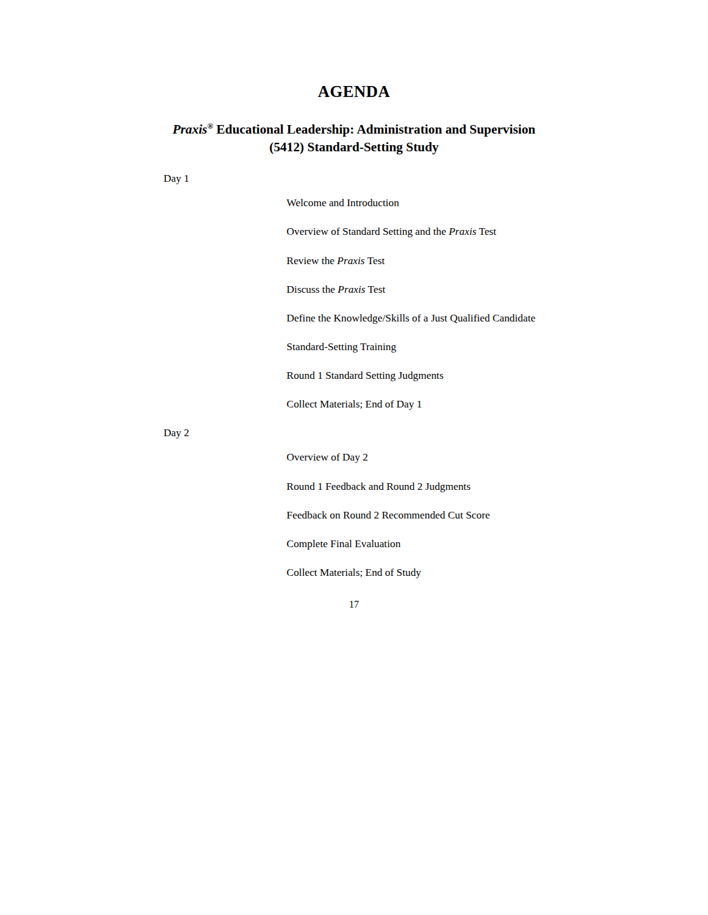AGENDA
Praxis® Educational Leadership: Administration and Supervision (5412) Standard-Setting Study
Day 1
Welcome and Introduction
Overview of Standard Setting and the Praxis Test
Review the Praxis Test
Discuss the Praxis Test
Define the Knowledge/Skills of a Just Qualified Candidate
Standard-Setting Training
Round 1 Standard Setting Judgments
Collect Materials; End of Day 1
Day 2
Overview of Day 2
Round 1 Feedback and Round 2 Judgments
Feedback on Round 2 Recommended Cut Score
Complete Final Evaluation
Collect Materials; End of Study
17